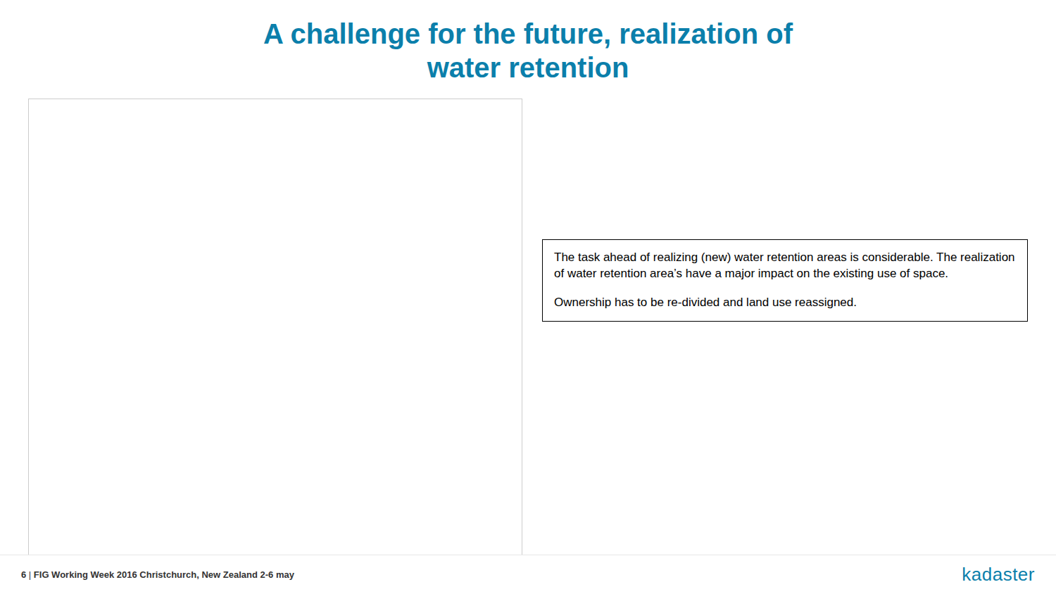A challenge for the future, realization of
water retention
The task ahead of realizing (new) water retention areas is considerable. The realization of water retention area’s have a major impact on the existing use of space.
Ownership has to be re-divided and land use reassigned.
6 | FIG Working Week 2016 Christchurch, New Zealand 2-6 may
kadaster